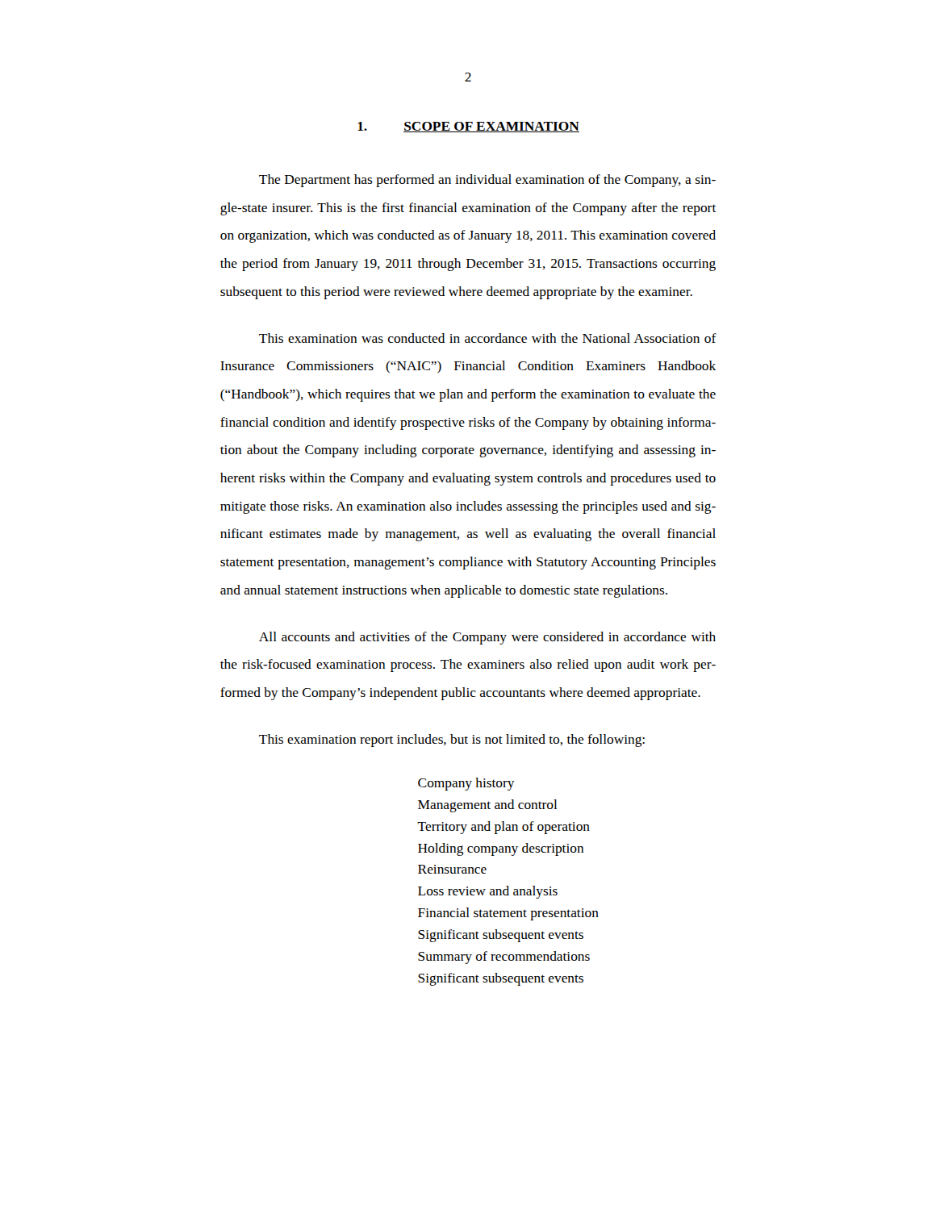2
1. SCOPE OF EXAMINATION
The Department has performed an individual examination of the Company, a single-state insurer. This is the first financial examination of the Company after the report on organization, which was conducted as of January 18, 2011. This examination covered the period from January 19, 2011 through December 31, 2015. Transactions occurring subsequent to this period were reviewed where deemed appropriate by the examiner.
This examination was conducted in accordance with the National Association of Insurance Commissioners (“NAIC”) Financial Condition Examiners Handbook (“Handbook”), which requires that we plan and perform the examination to evaluate the financial condition and identify prospective risks of the Company by obtaining information about the Company including corporate governance, identifying and assessing inherent risks within the Company and evaluating system controls and procedures used to mitigate those risks. An examination also includes assessing the principles used and significant estimates made by management, as well as evaluating the overall financial statement presentation, management’s compliance with Statutory Accounting Principles and annual statement instructions when applicable to domestic state regulations.
All accounts and activities of the Company were considered in accordance with the risk-focused examination process. The examiners also relied upon audit work performed by the Company’s independent public accountants where deemed appropriate.
This examination report includes, but is not limited to, the following:
Company history
Management and control
Territory and plan of operation
Holding company description
Reinsurance
Loss review and analysis
Financial statement presentation
Significant subsequent events
Summary of recommendations
Significant subsequent events